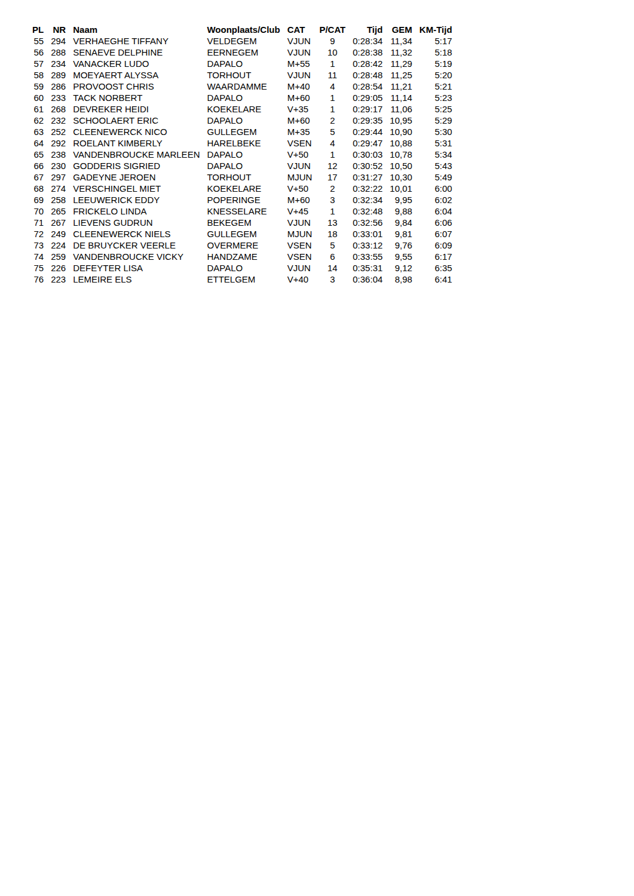| PL | NR | Naam | Woonplaats/Club | CAT | P/CAT | Tijd | GEM | KM-Tijd |
| --- | --- | --- | --- | --- | --- | --- | --- | --- |
| 55 | 294 | VERHAEGHE TIFFANY | VELDEGEM | VJUN | 9 | 0:28:34 | 11,34 | 5:17 |
| 56 | 288 | SENAEVE DELPHINE | EERNEGEM | VJUN | 10 | 0:28:38 | 11,32 | 5:18 |
| 57 | 234 | VANACKER LUDO | DAPALO | M+55 | 1 | 0:28:42 | 11,29 | 5:19 |
| 58 | 289 | MOEYAERT ALYSSA | TORHOUT | VJUN | 11 | 0:28:48 | 11,25 | 5:20 |
| 59 | 286 | PROVOOST CHRIS | WAARDAMME | M+40 | 4 | 0:28:54 | 11,21 | 5:21 |
| 60 | 233 | TACK NORBERT | DAPALO | M+60 | 1 | 0:29:05 | 11,14 | 5:23 |
| 61 | 268 | DEVREKER HEIDI | KOEKELARE | V+35 | 1 | 0:29:17 | 11,06 | 5:25 |
| 62 | 232 | SCHOOLAERT ERIC | DAPALO | M+60 | 2 | 0:29:35 | 10,95 | 5:29 |
| 63 | 252 | CLEENEWERCK NICO | GULLEGEM | M+35 | 5 | 0:29:44 | 10,90 | 5:30 |
| 64 | 292 | ROELANT KIMBERLY | HARELBEKE | VSEN | 4 | 0:29:47 | 10,88 | 5:31 |
| 65 | 238 | VANDENBROUCKE MARLEEN | DAPALO | V+50 | 1 | 0:30:03 | 10,78 | 5:34 |
| 66 | 230 | GODDERIS SIGRIED | DAPALO | VJUN | 12 | 0:30:52 | 10,50 | 5:43 |
| 67 | 297 | GADEYNE JEROEN | TORHOUT | MJUN | 17 | 0:31:27 | 10,30 | 5:49 |
| 68 | 274 | VERSCHINGEL MIET | KOEKELARE | V+50 | 2 | 0:32:22 | 10,01 | 6:00 |
| 69 | 258 | LEEUWERICK EDDY | POPERINGE | M+60 | 3 | 0:32:34 | 9,95 | 6:02 |
| 70 | 265 | FRICKELO LINDA | KNESSELARE | V+45 | 1 | 0:32:48 | 9,88 | 6:04 |
| 71 | 267 | LIEVENS GUDRUN | BEKEGEM | VJUN | 13 | 0:32:56 | 9,84 | 6:06 |
| 72 | 249 | CLEENEWERCK NIELS | GULLEGEM | MJUN | 18 | 0:33:01 | 9,81 | 6:07 |
| 73 | 224 | DE BRUYCKER VEERLE | OVERMERE | VSEN | 5 | 0:33:12 | 9,76 | 6:09 |
| 74 | 259 | VANDENBROUCKE VICKY | HANDZAME | VSEN | 6 | 0:33:55 | 9,55 | 6:17 |
| 75 | 226 | DEFEYTER LISA | DAPALO | VJUN | 14 | 0:35:31 | 9,12 | 6:35 |
| 76 | 223 | LEMEIRE ELS | ETTELGEM | V+40 | 3 | 0:36:04 | 8,98 | 6:41 |